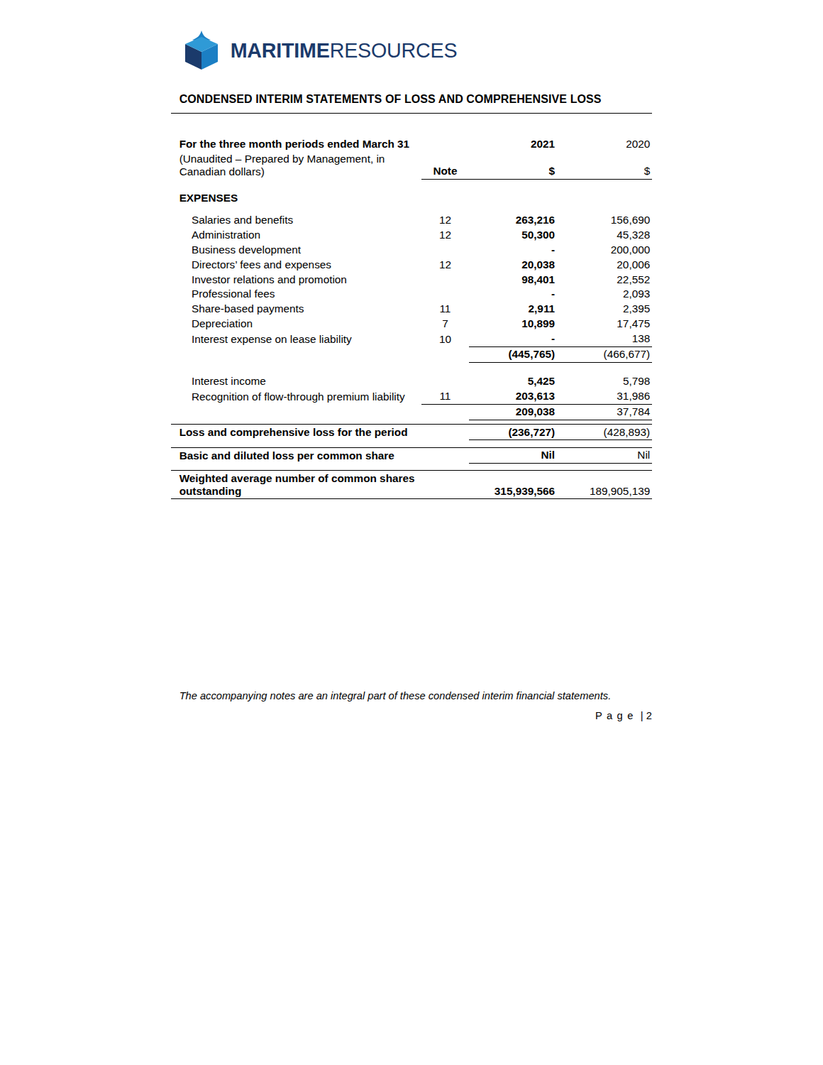MARITIME RESOURCES
CONDENSED INTERIM STATEMENTS OF LOSS AND COMPREHENSIVE LOSS
| For the three month periods ended March 31 | | 2021 | 2020 |
| (Unaudited – Prepared by Management, in Canadian dollars) | Note | $ | $ |
| EXPENSES | | | |
| Salaries and benefits | 12 | 263,216 | 156,690 |
| Administration | 12 | 50,300 | 45,328 |
| Business development | | - | 200,000 |
| Directors’ fees and expenses | 12 | 20,038 | 20,006 |
| Investor relations and promotion | | 98,401 | 22,552 |
| Professional fees | | - | 2,093 |
| Share-based payments | 11 | 2,911 | 2,395 |
| Depreciation | 7 | 10,899 | 17,475 |
| Interest expense on lease liability | 10 | - | 138 |
| | | (445,765) | (466,677) |
| Interest income | | 5,425 | 5,798 |
| Recognition of flow-through premium liability | 11 | 203,613 | 31,986 |
| | | 209,038 | 37,784 |
| Loss and comprehensive loss for the period | | (236,727) | (428,893) |
| Basic and diluted loss per common share | | Nil | Nil |
| Weighted average number of common shares outstanding | | 315,939,566 | 189,905,139 |
The accompanying notes are an integral part of these condensed interim financial statements.
P a g e | 2